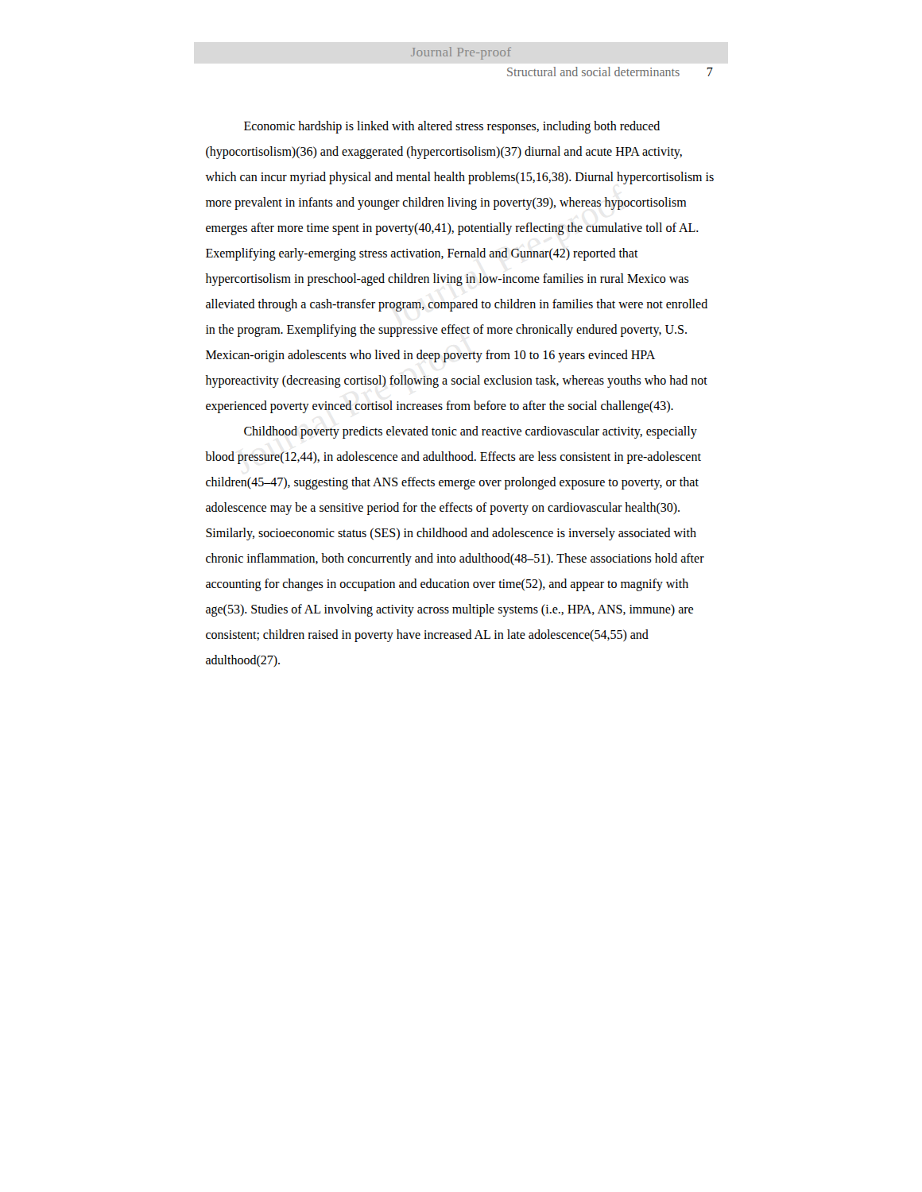Journal Pre-proof
Structural and social determinants 7
Journal Pre-proof
Journal Pre-proof
Economic hardship is linked with altered stress responses, including both reduced (hypocortisolism)(36) and exaggerated (hypercortisolism)(37) diurnal and acute HPA activity, which can incur myriad physical and mental health problems(15,16,38). Diurnal hypercortisolism is more prevalent in infants and younger children living in poverty(39), whereas hypocortisolism emerges after more time spent in poverty(40,41), potentially reflecting the cumulative toll of AL. Exemplifying early-emerging stress activation, Fernald and Gunnar(42) reported that hypercortisolism in preschool-aged children living in low-income families in rural Mexico was alleviated through a cash-transfer program, compared to children in families that were not enrolled in the program. Exemplifying the suppressive effect of more chronically endured poverty, U.S. Mexican-origin adolescents who lived in deep poverty from 10 to 16 years evinced HPA hyporeactivity (decreasing cortisol) following a social exclusion task, whereas youths who had not experienced poverty evinced cortisol increases from before to after the social challenge(43).
Childhood poverty predicts elevated tonic and reactive cardiovascular activity, especially blood pressure(12,44), in adolescence and adulthood. Effects are less consistent in pre-adolescent children(45–47), suggesting that ANS effects emerge over prolonged exposure to poverty, or that adolescence may be a sensitive period for the effects of poverty on cardiovascular health(30). Similarly, socioeconomic status (SES) in childhood and adolescence is inversely associated with chronic inflammation, both concurrently and into adulthood(48–51). These associations hold after accounting for changes in occupation and education over time(52), and appear to magnify with age(53). Studies of AL involving activity across multiple systems (i.e., HPA, ANS, immune) are consistent; children raised in poverty have increased AL in late adolescence(54,55) and adulthood(27).